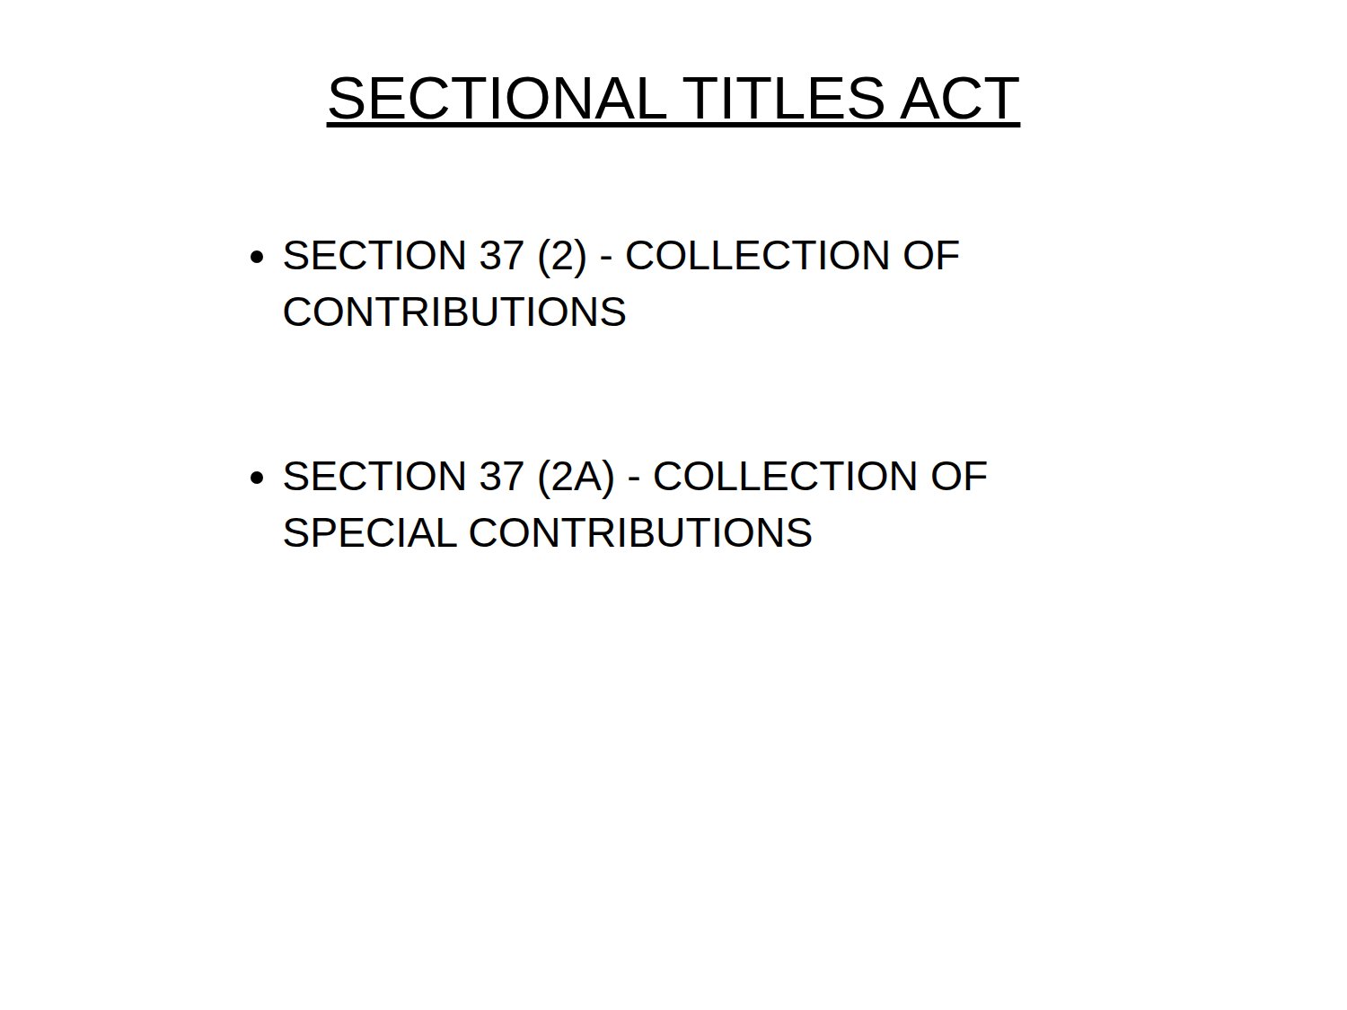SECTIONAL TITLES ACT
SECTION 37 (2) - COLLECTION OF CONTRIBUTIONS
SECTION 37 (2A) - COLLECTION OF SPECIAL CONTRIBUTIONS